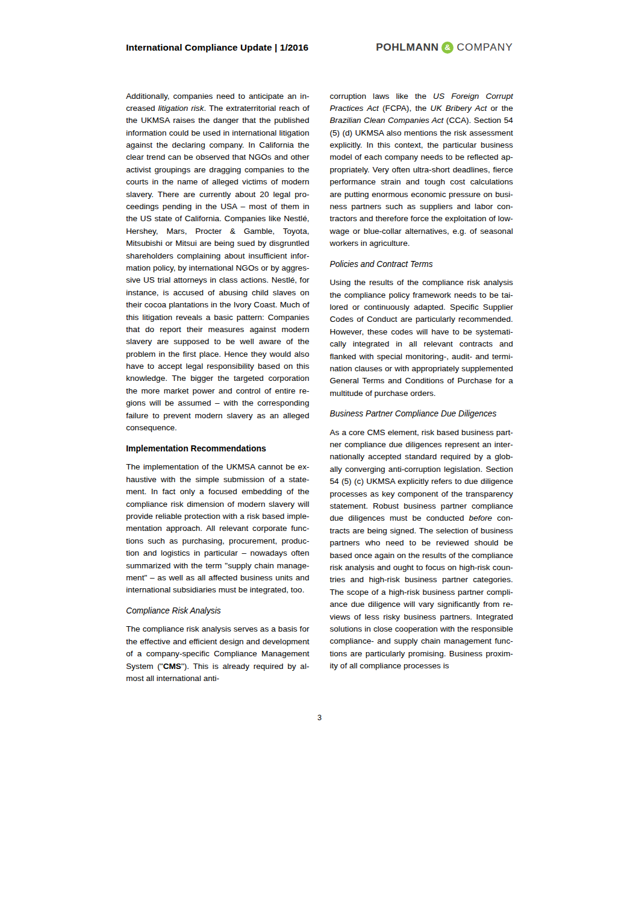International Compliance Update | 1/2016
POHLMANN&COMPANY
Additionally, companies need to anticipate an increased litigation risk. The extraterritorial reach of the UKMSA raises the danger that the published information could be used in international litigation against the declaring company. In California the clear trend can be observed that NGOs and other activist groupings are dragging companies to the courts in the name of alleged victims of modern slavery. There are currently about 20 legal proceedings pending in the USA – most of them in the US state of California. Companies like Nestlé, Hershey, Mars, Procter & Gamble, Toyota, Mitsubishi or Mitsui are being sued by disgruntled shareholders complaining about insufficient information policy, by international NGOs or by aggressive US trial attorneys in class actions. Nestlé, for instance, is accused of abusing child slaves on their cocoa planta­tions in the Ivory Coast. Much of this litigation reveals a basic pattern: Companies that do report their measures against modern slavery are supposed to be well aware of the problem in the first place. Hence they would also have to accept legal responsibility based on this knowledge. The bigger the targeted corporation the more market power and control of entire regions will be assumed – with the corresponding failure to prevent modern slavery as an alleged consequence.
Implementation Recommendations
The implementation of the UKMSA cannot be exhaustive with the simple submission of a statement. In fact only a focused embedding of the compliance risk dimension of modern slavery will provide reliable protection with a risk based implementation approach. All relevant corporate functions such as purchasing, procurement, production and logistics in particular – nowadays often summarized with the term "supply chain management" – as well as all affected business units and interna­tional subsidiaries must be integrated, too.
Compliance Risk Analysis
The compliance risk analysis serves as a basis for the effective and efficient design and development of a company-specific Compliance Management System ("CMS"). This is already required by almost all international anti-
corruption laws like the US Foreign Corrupt Practices Act (FCPA), the UK Bribery Act or the Brazilian Clean Companies Act (CCA). Section 54 (5) (d) UKMSA also mentions the risk assessment explicitly. In this context, the particular business model of each company needs to be reflected appropriately. Very often ultra-short deadlines, fierce performance strain and tough cost calculations are putting enormous economic pressure on business partners such as suppliers and labor contractors and therefore force the exploitation of low-wage or blue-collar alternatives, e.g. of seasonal workers in agriculture.
Policies and Contract Terms
Using the results of the compliance risk analysis the compliance policy framework needs to be tailored or continuously adapted. Specific Supplier Codes of Conduct are particularly recommended. However, these codes will have to be systematically integrated in all relevant contracts and flanked with special monitoring-, audit- and termination clauses or with appropriately supplemented General Terms and Conditions of Purchase for a multi­tude of purchase orders.
Business Partner Compliance Due Diligences
As a core CMS element, risk based business partner compliance due diligences represent an internationally accepted standard required by a globally converging anti-corruption legis­lation. Section 54 (5) (c) UKMSA explicitly refers to due diligence processes as key component of the transparency statement. Robust business partner compliance due diligences must be conducted before contracts are being signed. The selection of business partners who need to be reviewed should be based once again on the results of the compliance risk analysis and ought to focus on high-risk countries and high-risk business partner categories. The scope of a high-risk business partner compliance due diligence will vary significantly from reviews of less risky business partners. Integrated solutions in close cooperation with the responsible compliance- and supply chain management functions are particularly promising. Business proximity of all compliance processes is
3